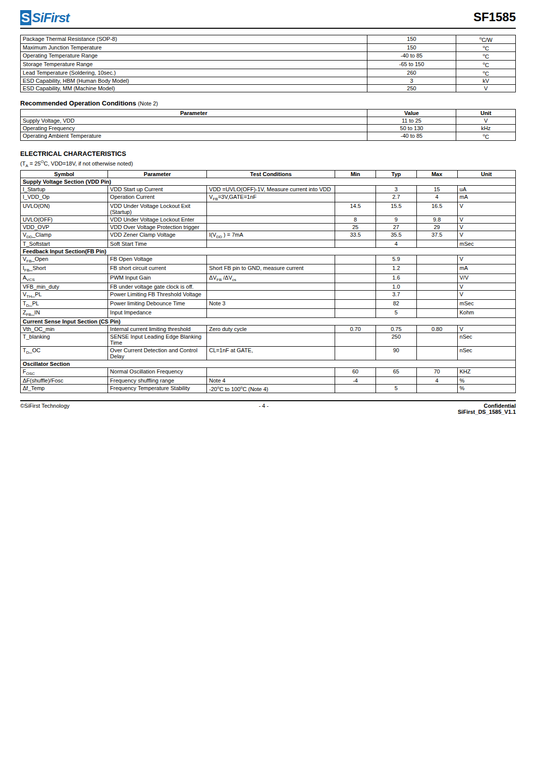SSiFirst
SF1585
| Package Thermal Resistance (SOP-8) | 150 | o C/W |
| Maximum Junction Temperature | 150 | o C |
| Operating Temperature Range | -40 to 85 | o C |
| Storage Temperature Range | -65 to 150 | o C |
| Lead Temperature (Soldering, 10sec.) | 260 | o C |
| ESD Capability, HBM (Human Body Model) | 3 | kV |
| ESD Capability, MM (Machine Model) | 250 | V |
Recommended Operation Conditions (Note 2)
| Parameter | Value | Unit |
| --- | --- | --- |
| Supply Voltage, VDD | 11 to 25 | V |
| Operating Frequency | 50 to 130 | kHz |
| Operating Ambient Temperature | -40 to 85 | o C |
ELECTRICAL CHARACTERISTICS
(TA = 25OC, VDD=18V, if not otherwise noted)
| Symbol | Parameter | Test Conditions | Min | Typ | Max | Unit |
| --- | --- | --- | --- | --- | --- | --- |
| Supply Voltage Section (VDD Pin) |
| I_Startup | VDD Start up Current | VDD =UVLO(OFF)-1V, Measure current into VDD | | 3 | 15 | uA |
| I_VDD_Op | Operation Current | V FB =3V,GATE=1nF | | 2.7 | 4 | mA |
| UVLO(ON) | VDD Under Voltage Lockout Exit (Startup) | | 14.5 | 15.5 | 16.5 | V |
| UVLO(OFF) | VDD Under Voltage Lockout Enter | | 8 | 9 | 9.8 | V |
| VDD_OVP | VDD Over Voltage Protection trigger | | 25 | 27 | 29 | V |
| V DD _Clamp | VDD Zener Clamp Voltage | I(V DD ) = 7mA | 33.5 | 35.5 | 37.5 | V |
| T_Softstart | Soft Start Time | | | 4 | | mSec |
| Feedback Input Section(FB Pin) |
| V FB _Open | FB Open Voltage | | | 5.9 | | V |
| I FB _Short | FB short circuit current | Short FB pin to GND, measure current | | 1.2 | | mA |
| A VCS | PWM Input Gain | ΔV FB /ΔV cs | | 1.6 | | V/V |
| VFB_min_duty | FB under voltage gate clock is off. | | | 1.0 | | V |
| V TH _PL | Power Limiting FB Threshold Voltage | | | 3.7 | | V |
| T D _PL | Power limiting Debounce Time | Note 3 | | 82 | | mSec |
| Z FB _IN | Input Impedance | | | 5 | | Kohm |
| Current Sense Input Section (CS Pin) |
| Vth_OC_min | Internal current limiting threshold | Zero duty cycle | 0.70 | 0.75 | 0.80 | V |
| T_blanking | SENSE Input Leading Edge Blanking Time | | | 250 | | nSec |
| T D _OC | Over Current Detection and Control Delay | CL=1nF at GATE, | | 90 | | nSec |
| Oscillator Section |
| F OSC | Normal Oscillation Frequency | | 60 | 65 | 70 | KHZ |
| ΔF(shuffle)/Fosc | Frequency shuffling range | Note 4 | -4 | | 4 | % |
| Δf_Temp | Frequency Temperature Stability | -20 o C to 100 o C (Note 4) | | 5 | | % |
©SiFirst Technology
- 4 -
Confidential
SiFirst_DS_1585_V1.1